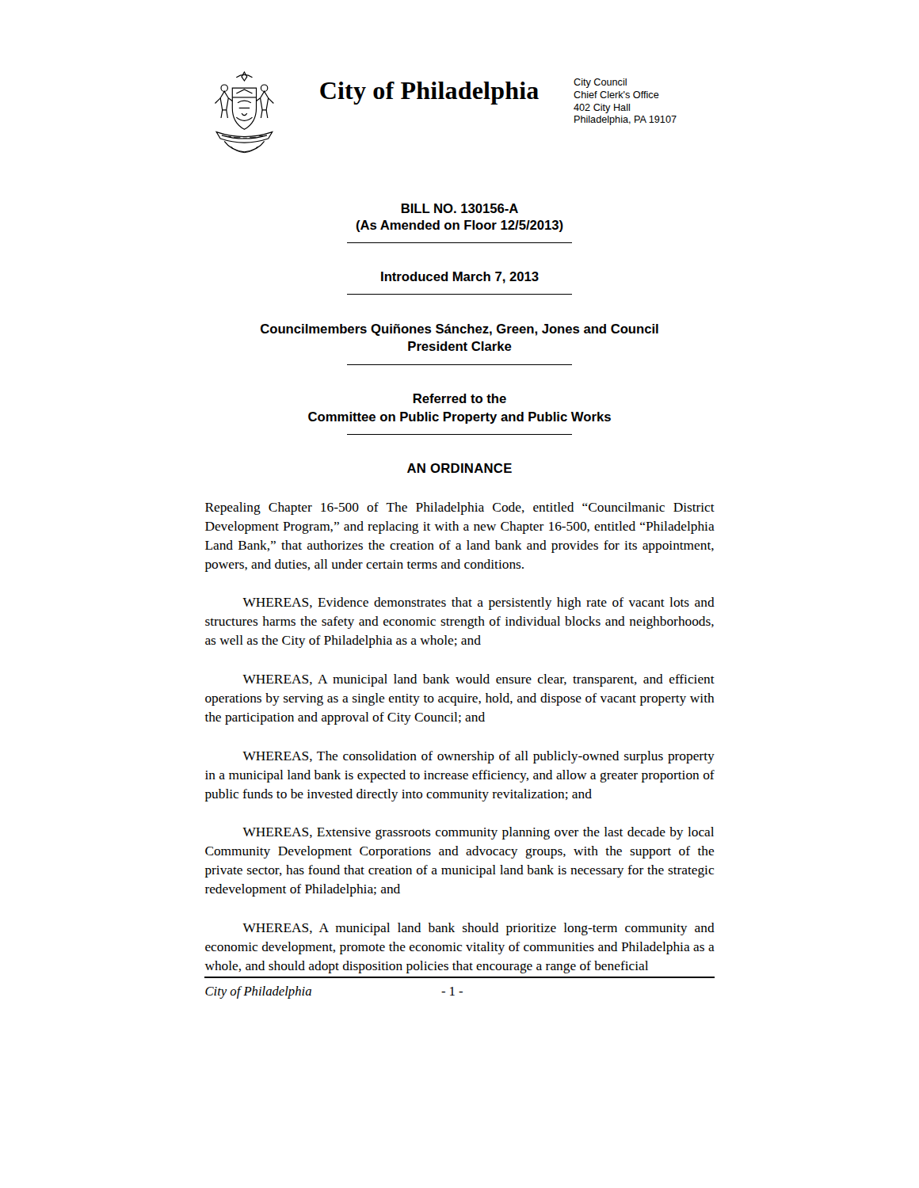City of Philadelphia
City Council
Chief Clerk's Office
402 City Hall
Philadelphia, PA 19107
BILL NO. 130156-A
(As Amended on Floor 12/5/2013)
Introduced March 7, 2013
Councilmembers Quiñones Sánchez, Green, Jones and Council President Clarke
Referred to the
Committee on Public Property and Public Works
AN ORDINANCE
Repealing Chapter 16-500 of The Philadelphia Code, entitled “Councilmanic District Development Program,” and replacing it with a new Chapter 16-500, entitled “Philadelphia Land Bank,” that authorizes the creation of a land bank and provides for its appointment, powers, and duties, all under certain terms and conditions.
WHEREAS, Evidence demonstrates that a persistently high rate of vacant lots and structures harms the safety and economic strength of individual blocks and neighborhoods, as well as the City of Philadelphia as a whole; and
WHEREAS, A municipal land bank would ensure clear, transparent, and efficient operations by serving as a single entity to acquire, hold, and dispose of vacant property with the participation and approval of City Council; and
WHEREAS, The consolidation of ownership of all publicly-owned surplus property in a municipal land bank is expected to increase efficiency, and allow a greater proportion of public funds to be invested directly into community revitalization; and
WHEREAS, Extensive grassroots community planning over the last decade by local Community Development Corporations and advocacy groups, with the support of the private sector, has found that creation of a municipal land bank is necessary for the strategic redevelopment of Philadelphia; and
WHEREAS, A municipal land bank should prioritize long-term community and economic development, promote the economic vitality of communities and Philadelphia as a whole, and should adopt disposition policies that encourage a range of beneficial
City of Philadelphia
- 1 -